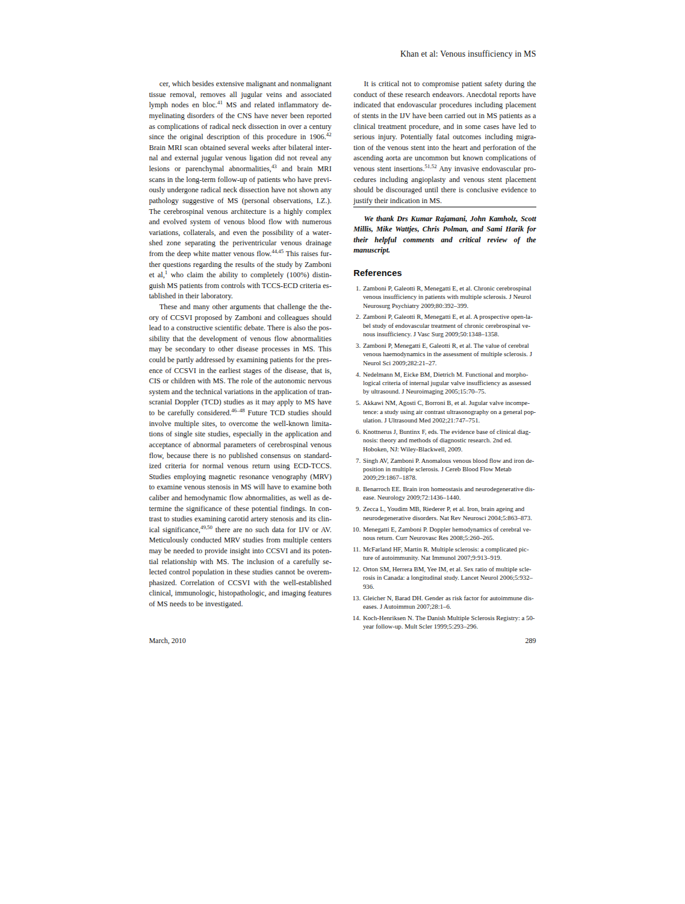Khan et al: Venous insufficiency in MS
cer, which besides extensive malignant and nonmalignant tissue removal, removes all jugular veins and associated lymph nodes en bloc.41 MS and related inflammatory demyelinating disorders of the CNS have never been reported as complications of radical neck dissection in over a century since the original description of this procedure in 1906.42 Brain MRI scan obtained several weeks after bilateral internal and external jugular venous ligation did not reveal any lesions or parenchymal abnormalities,43 and brain MRI scans in the long-term follow-up of patients who have previously undergone radical neck dissection have not shown any pathology suggestive of MS (personal observations, I.Z.). The cerebrospinal venous architecture is a highly complex and evolved system of venous blood flow with numerous variations, collaterals, and even the possibility of a watershed zone separating the periventricular venous drainage from the deep white matter venous flow.44,45 This raises further questions regarding the results of the study by Zamboni et al,1 who claim the ability to completely (100%) distinguish MS patients from controls with TCCS-ECD criteria established in their laboratory.
These and many other arguments that challenge the theory of CCSVI proposed by Zamboni and colleagues should lead to a constructive scientific debate. There is also the possibility that the development of venous flow abnormalities may be secondary to other disease processes in MS. This could be partly addressed by examining patients for the presence of CCSVI in the earliest stages of the disease, that is, CIS or children with MS. The role of the autonomic nervous system and the technical variations in the application of transcranial Doppler (TCD) studies as it may apply to MS have to be carefully considered.46–48 Future TCD studies should involve multiple sites, to overcome the well-known limitations of single site studies, especially in the application and acceptance of abnormal parameters of cerebrospinal venous flow, because there is no published consensus on standardized criteria for normal venous return using ECD-TCCS. Studies employing magnetic resonance venography (MRV) to examine venous stenosis in MS will have to examine both caliber and hemodynamic flow abnormalities, as well as determine the significance of these potential findings. In contrast to studies examining carotid artery stenosis and its clinical significance,49,50 there are no such data for IJV or AV. Meticulously conducted MRV studies from multiple centers may be needed to provide insight into CCSVI and its potential relationship with MS. The inclusion of a carefully selected control population in these studies cannot be overemphasized. Correlation of CCSVI with the well-established clinical, immunologic, histopathologic, and imaging features of MS needs to be investigated.
It is critical not to compromise patient safety during the conduct of these research endeavors. Anecdotal reports have indicated that endovascular procedures including placement of stents in the IJV have been carried out in MS patients as a clinical treatment procedure, and in some cases have led to serious injury. Potentially fatal outcomes including migration of the venous stent into the heart and perforation of the ascending aorta are uncommon but known complications of venous stent insertions.51,52 Any invasive endovascular procedures including angioplasty and venous stent placement should be discouraged until there is conclusive evidence to justify their indication in MS.
We thank Drs Kumar Rajamani, John Kamholz, Scott Millis, Mike Wattjes, Chris Polman, and Sami Harik for their helpful comments and critical review of the manuscript.
References
Zamboni P, Galeotti R, Menegatti E, et al. Chronic cerebrospinal venous insufficiency in patients with multiple sclerosis. J Neurol Neurosurg Psychiatry 2009;80:392–399.
Zamboni P, Galeotti R, Menegatti E, et al. A prospective open-label study of endovascular treatment of chronic cerebrospinal venous insufficiency. J Vasc Surg 2009;50:1348–1358.
Zamboni P, Menegatti E, Galeotti R, et al. The value of cerebral venous haemodynamics in the assessment of multiple sclerosis. J Neurol Sci 2009;282:21–27.
Nedelmann M, Eicke BM, Dietrich M. Functional and morphological criteria of internal jugular valve insufficiency as assessed by ultrasound. J Neuroimaging 2005;15:70–75.
Akkawi NM, Agosti C, Borroni B, et al. Jugular valve incompetence: a study using air contrast ultrasonography on a general population. J Ultrasound Med 2002;21:747–751.
Knottnerus J, Buntinx F, eds. The evidence base of clinical diagnosis: theory and methods of diagnostic research. 2nd ed. Hoboken, NJ: Wiley-Blackwell, 2009.
Singh AV, Zamboni P. Anomalous venous blood flow and iron deposition in multiple sclerosis. J Cereb Blood Flow Metab 2009;29:1867–1878.
Benarroch EE. Brain iron homeostasis and neurodegenerative disease. Neurology 2009;72:1436–1440.
Zecca L, Youdim MB, Riederer P, et al. Iron, brain ageing and neurodegenerative disorders. Nat Rev Neurosci 2004;5:863–873.
Menegatti E, Zamboni P. Doppler hemodynamics of cerebral venous return. Curr Neurovasc Res 2008;5:260–265.
McFarland HF, Martin R. Multiple sclerosis: a complicated picture of autoimmunity. Nat Immunol 2007;9:913–919.
Orton SM, Herrera BM, Yee IM, et al. Sex ratio of multiple sclerosis in Canada: a longitudinal study. Lancet Neurol 2006;5:932–936.
Gleicher N, Barad DH. Gender as risk factor for autoimmune diseases. J Autoimmun 2007;28:1–6.
Koch-Henriksen N. The Danish Multiple Sclerosis Registry: a 50-year follow-up. Mult Scler 1999;5:293–296.
March, 2010 289